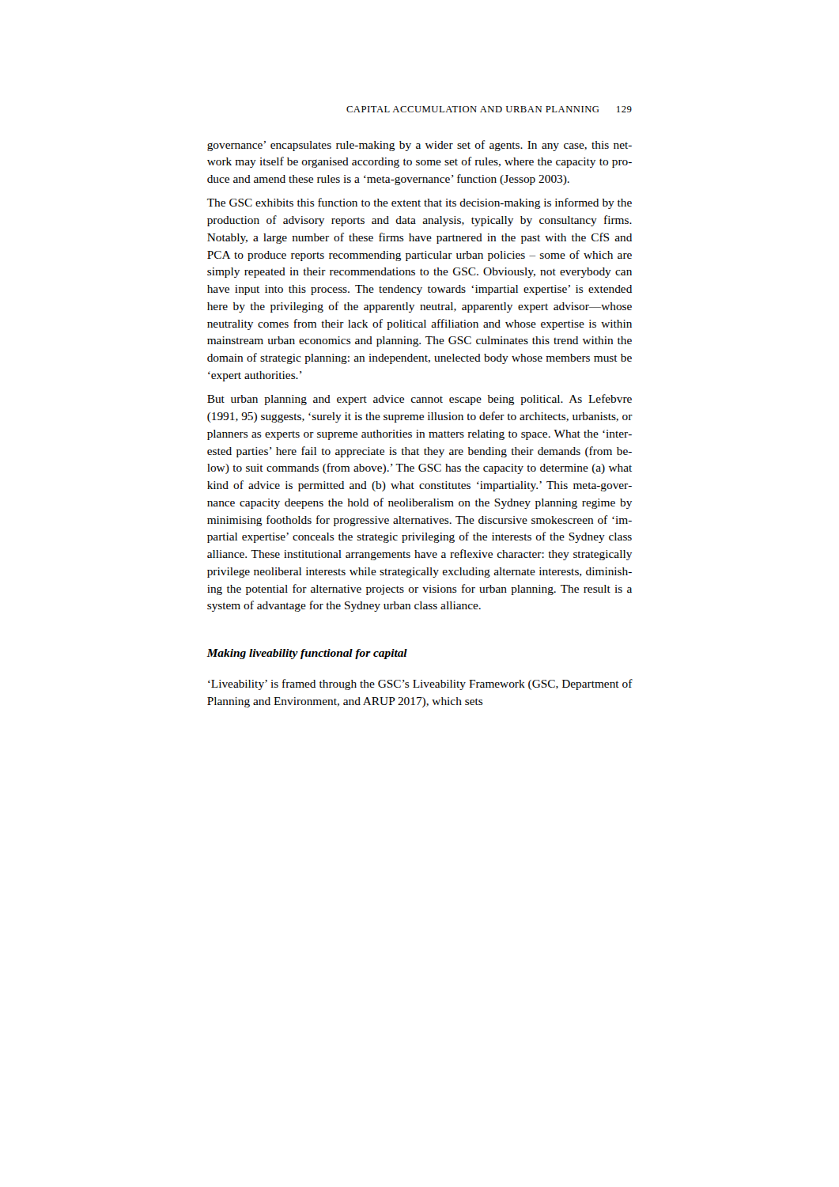Capital accumulation and urban planning129
governance’ encapsulates rule-making by a wider set of agents. In any case, this network may itself be organised according to some set of rules, where the capacity to produce and amend these rules is a ‘meta-governance’ function (Jessop 2003).
The GSC exhibits this function to the extent that its decision-making is informed by the production of advisory reports and data analysis, typically by consultancy firms. Notably, a large number of these firms have partnered in the past with the CfS and PCA to produce reports recommending particular urban policies – some of which are simply repeated in their recommendations to the GSC. Obviously, not everybody can have input into this process. The tendency towards ‘impartial expertise’ is extended here by the privileging of the apparently neutral, apparently expert advisor—whose neutrality comes from their lack of political affiliation and whose expertise is within mainstream urban economics and planning. The GSC culminates this trend within the domain of strategic planning: an independent, unelected body whose members must be ‘expert authorities.’
But urban planning and expert advice cannot escape being political. As Lefebvre (1991, 95) suggests, ‘surely it is the supreme illusion to defer to architects, urbanists, or planners as experts or supreme authorities in matters relating to space. What the ‘interested parties’ here fail to appreciate is that they are bending their demands (from below) to suit commands (from above).’ The GSC has the capacity to determine (a) what kind of advice is permitted and (b) what constitutes ‘impartiality.’ This meta-governance capacity deepens the hold of neoliberalism on the Sydney planning regime by minimising footholds for progressive alternatives. The discursive smokescreen of ‘impartial expertise’ conceals the strategic privileging of the interests of the Sydney class alliance. These institutional arrangements have a reflexive character: they strategically privilege neoliberal interests while strategically excluding alternate interests, diminishing the potential for alternative projects or visions for urban planning. The result is a system of advantage for the Sydney urban class alliance.
Making liveability functional for capital
‘Liveability’ is framed through the GSC’s Liveability Framework (GSC, Department of Planning and Environment, and ARUP 2017), which sets